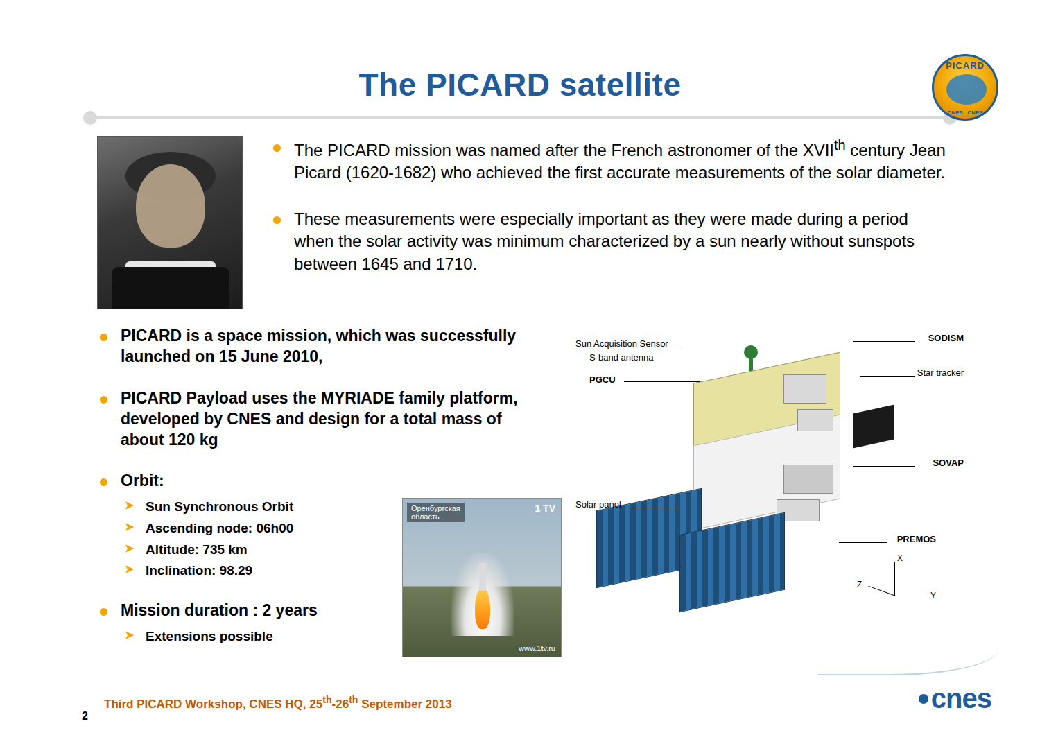The PICARD satellite
PICARD
CNES CNES
The PICARD mission was named after the French astronomer of the XVIIth century Jean Picard (1620-1682) who achieved the first accurate measurements of the solar diameter.
These measurements were especially important as they were made during a period when the solar activity was minimum characterized by a sun nearly without sunspots between 1645 and 1710.
PICARD is a space mission, which was successfully launched on 15 June 2010,
PICARD Payload uses the MYRIADE family platform, developed by CNES and design for a total mass of about 120 kg
Orbit:
Sun Synchronous Orbit
Ascending node: 06h00
Altitude: 735 km
Inclination: 98.29
Mission duration : 2 years
Extensions possible
Оренбургская
область
1 TV
www.1tv.ru
Sun Acquisition Sensor
S-band antenna
PGCU
SODISM
Star tracker
SOVAP
PREMOS
Solar panel
X
Y
Z
Third PICARD Workshop, CNES HQ, 25th-26th September 2013
2
cnes